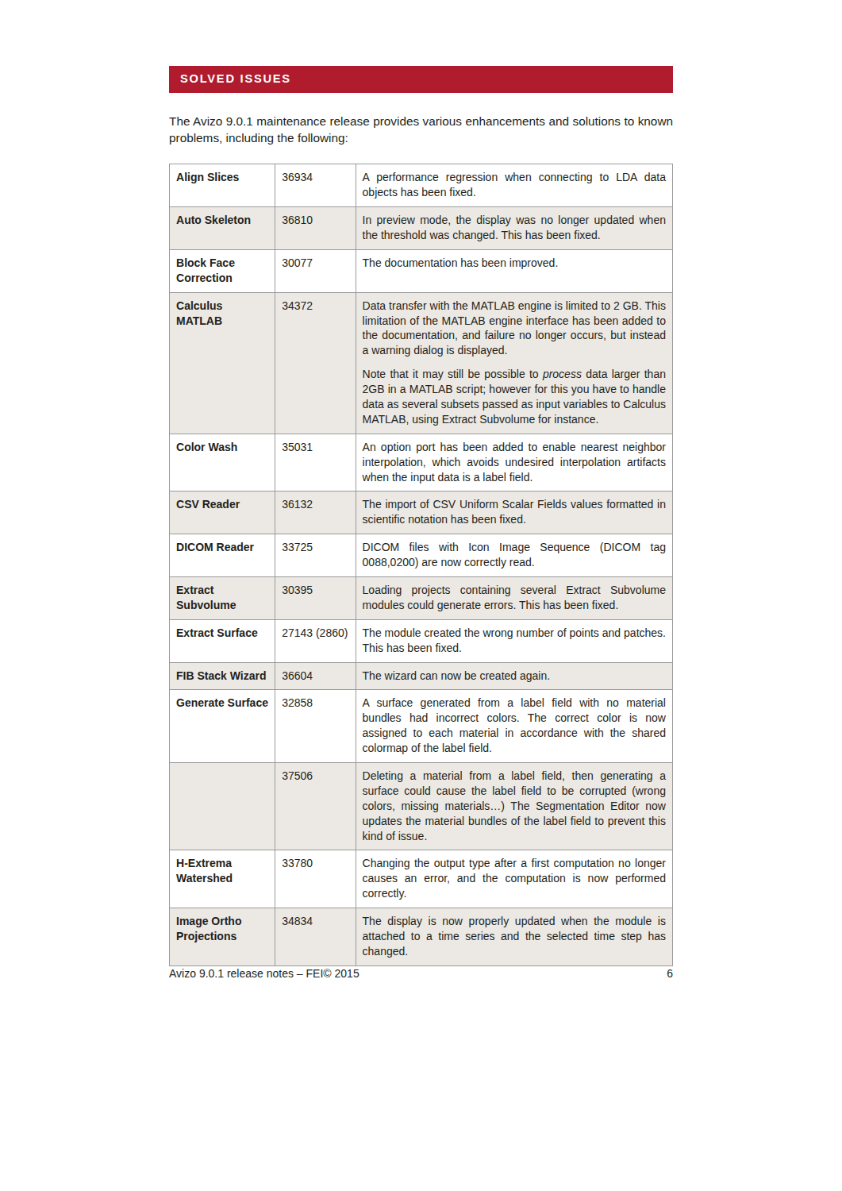Solved Issues
The Avizo 9.0.1 maintenance release provides various enhancements and solutions to known problems, including the following:
| Align Slices | 36934 | A performance regression when connecting to LDA data objects has been fixed. |
| Auto Skeleton | 36810 | In preview mode, the display was no longer updated when the threshold was changed. This has been fixed. |
| Block Face Correction | 30077 | The documentation has been improved. |
| Calculus MATLAB | 34372 | Data transfer with the MATLAB engine is limited to 2 GB. This limitation of the MATLAB engine interface has been added to the documentation, and failure no longer occurs, but instead a warning dialog is displayed. Note that it may still be possible to process data larger than 2GB in a MATLAB script; however for this you have to handle data as several subsets passed as input variables to Calculus MATLAB, using Extract Subvolume for instance. |
| Color Wash | 35031 | An option port has been added to enable nearest neighbor interpolation, which avoids undesired interpolation artifacts when the input data is a label field. |
| CSV Reader | 36132 | The import of CSV Uniform Scalar Fields values formatted in scientific notation has been fixed. |
| DICOM Reader | 33725 | DICOM files with Icon Image Sequence (DICOM tag 0088,0200) are now correctly read. |
| Extract Subvolume | 30395 | Loading projects containing several Extract Subvolume modules could generate errors. This has been fixed. |
| Extract Surface | 27143 (2860) | The module created the wrong number of points and patches. This has been fixed. |
| FIB Stack Wizard | 36604 | The wizard can now be created again. |
| Generate Surface | 32858 | A surface generated from a label field with no material bundles had incorrect colors. The correct color is now assigned to each material in accordance with the shared colormap of the label field. |
| | 37506 | Deleting a material from a label field, then generating a surface could cause the label field to be corrupted (wrong colors, missing materials…) The Segmentation Editor now updates the material bundles of the label field to prevent this kind of issue. |
| H-Extrema Watershed | 33780 | Changing the output type after a first computation no longer causes an error, and the computation is now performed correctly. |
| Image Ortho Projections | 34834 | The display is now properly updated when the module is attached to a time series and the selected time step has changed. |
Avizo 9.0.1 release notes – FEI© 2015 6